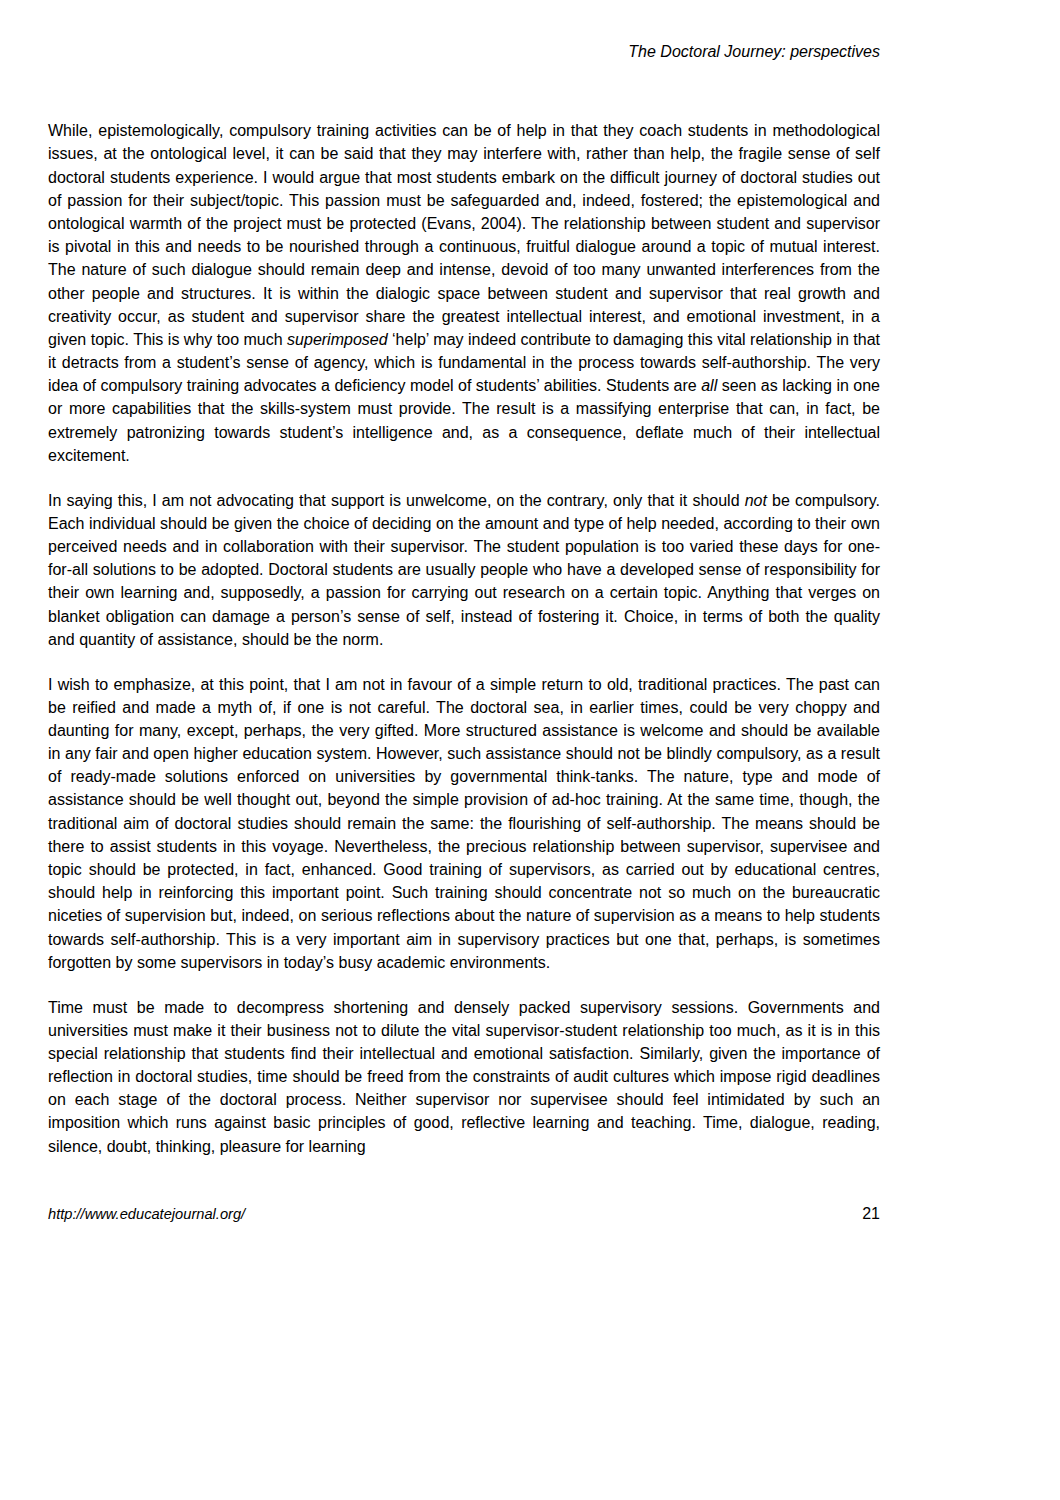The Doctoral Journey: perspectives
While, epistemologically, compulsory training activities can be of help in that they coach students in methodological issues, at the ontological level, it can be said that they may interfere with, rather than help, the fragile sense of self doctoral students experience. I would argue that most students embark on the difficult journey of doctoral studies out of passion for their subject/topic. This passion must be safeguarded and, indeed, fostered; the epistemological and ontological warmth of the project must be protected (Evans, 2004). The relationship between student and supervisor is pivotal in this and needs to be nourished through a continuous, fruitful dialogue around a topic of mutual interest. The nature of such dialogue should remain deep and intense, devoid of too many unwanted interferences from the other people and structures. It is within the dialogic space between student and supervisor that real growth and creativity occur, as student and supervisor share the greatest intellectual interest, and emotional investment, in a given topic. This is why too much superimposed ‘help’ may indeed contribute to damaging this vital relationship in that it detracts from a student’s sense of agency, which is fundamental in the process towards self-authorship. The very idea of compulsory training advocates a deficiency model of students’ abilities. Students are all seen as lacking in one or more capabilities that the skills-system must provide. The result is a massifying enterprise that can, in fact, be extremely patronizing towards student’s intelligence and, as a consequence, deflate much of their intellectual excitement.
In saying this, I am not advocating that support is unwelcome, on the contrary, only that it should not be compulsory. Each individual should be given the choice of deciding on the amount and type of help needed, according to their own perceived needs and in collaboration with their supervisor. The student population is too varied these days for one-for-all solutions to be adopted. Doctoral students are usually people who have a developed sense of responsibility for their own learning and, supposedly, a passion for carrying out research on a certain topic. Anything that verges on blanket obligation can damage a person’s sense of self, instead of fostering it. Choice, in terms of both the quality and quantity of assistance, should be the norm.
I wish to emphasize, at this point, that I am not in favour of a simple return to old, traditional practices. The past can be reified and made a myth of, if one is not careful. The doctoral sea, in earlier times, could be very choppy and daunting for many, except, perhaps, the very gifted. More structured assistance is welcome and should be available in any fair and open higher education system. However, such assistance should not be blindly compulsory, as a result of ready-made solutions enforced on universities by governmental think-tanks. The nature, type and mode of assistance should be well thought out, beyond the simple provision of ad-hoc training. At the same time, though, the traditional aim of doctoral studies should remain the same: the flourishing of self-authorship. The means should be there to assist students in this voyage. Nevertheless, the precious relationship between supervisor, supervisee and topic should be protected, in fact, enhanced. Good training of supervisors, as carried out by educational centres, should help in reinforcing this important point. Such training should concentrate not so much on the bureaucratic niceties of supervision but, indeed, on serious reflections about the nature of supervision as a means to help students towards self-authorship. This is a very important aim in supervisory practices but one that, perhaps, is sometimes forgotten by some supervisors in today’s busy academic environments.
Time must be made to decompress shortening and densely packed supervisory sessions. Governments and universities must make it their business not to dilute the vital supervisor-student relationship too much, as it is in this special relationship that students find their intellectual and emotional satisfaction. Similarly, given the importance of reflection in doctoral studies, time should be freed from the constraints of audit cultures which impose rigid deadlines on each stage of the doctoral process. Neither supervisor nor supervisee should feel intimidated by such an imposition which runs against basic principles of good, reflective learning and teaching. Time, dialogue, reading, silence, doubt, thinking, pleasure for learning
http://www.educatejournal.org/ 21